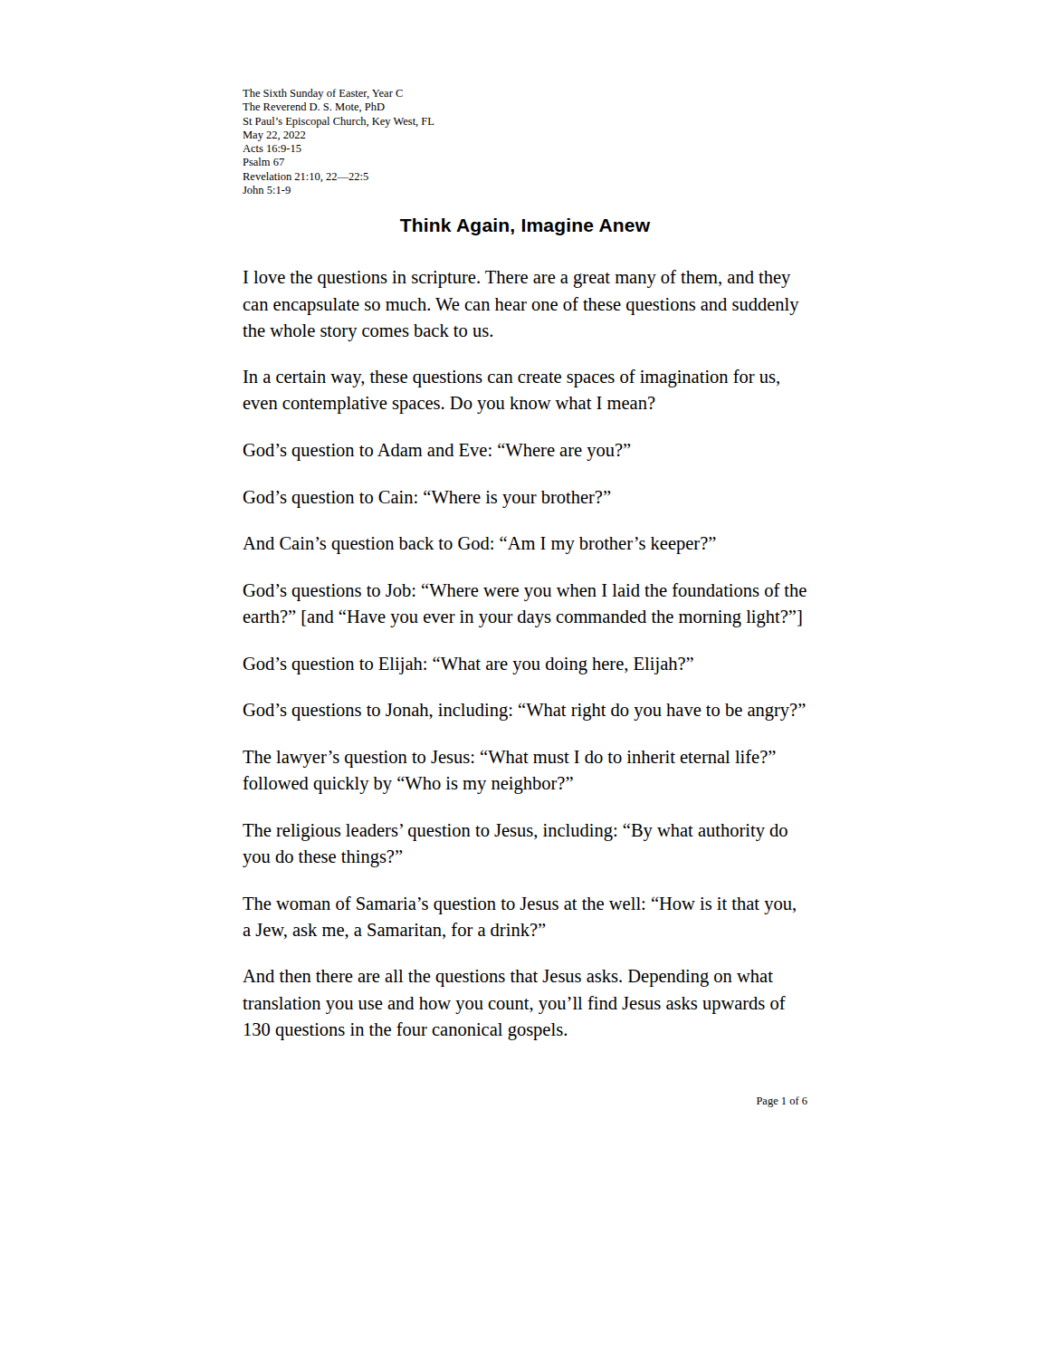The Sixth Sunday of Easter, Year C
The Reverend D. S. Mote, PhD
St Paul’s Episcopal Church, Key West, FL
May 22, 2022
Acts 16:9-15
Psalm 67
Revelation 21:10, 22—22:5
John 5:1-9
Think Again, Imagine Anew
I love the questions in scripture. There are a great many of them, and they can encapsulate so much. We can hear one of these questions and suddenly the whole story comes back to us.
In a certain way, these questions can create spaces of imagination for us, even contemplative spaces. Do you know what I mean?
God’s question to Adam and Eve: “Where are you?”
God’s question to Cain: “Where is your brother?”
And Cain’s question back to God: “Am I my brother’s keeper?”
God’s questions to Job: “Where were you when I laid the foundations of the earth?” [and “Have you ever in your days commanded the morning light?”]
God’s question to Elijah: “What are you doing here, Elijah?”
God’s questions to Jonah, including: “What right do you have to be angry?”
The lawyer’s question to Jesus: “What must I do to inherit eternal life?” followed quickly by “Who is my neighbor?”
The religious leaders’ question to Jesus, including: “By what authority do you do these things?”
The woman of Samaria’s question to Jesus at the well: “How is it that you, a Jew, ask me, a Samaritan, for a drink?”
And then there are all the questions that Jesus asks. Depending on what translation you use and how you count, you’ll find Jesus asks upwards of 130 questions in the four canonical gospels.
Page 1 of 6